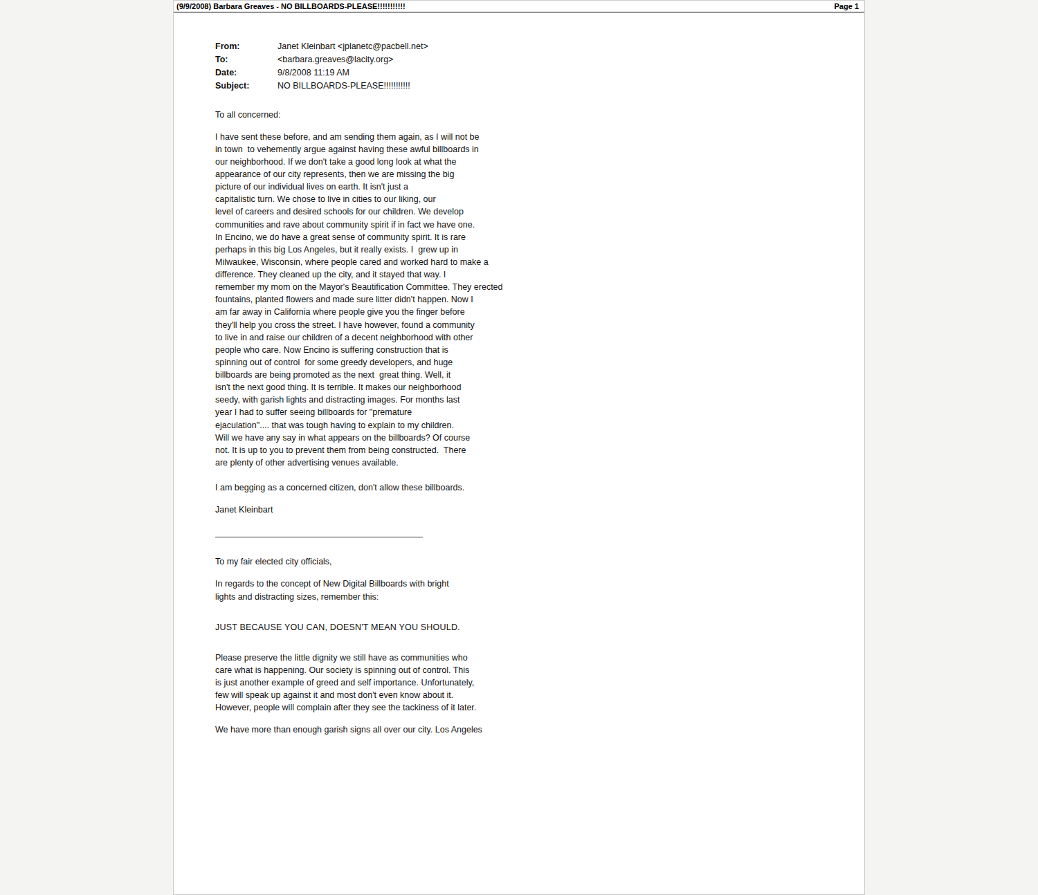(9/9/2008) Barbara Greaves - NO BILLBOARDS-PLEASE!!!!!!!!!!! Page 1
| From: | Janet Kleinbart <jplanetc@pacbell.net> |
| To: | <barbara.greaves@lacity.org> |
| Date: | 9/8/2008 11:19 AM |
| Subject: | NO BILLBOARDS-PLEASE!!!!!!!!!!! |
To all concerned:
I have sent these before, and am sending them again, as I will not be
in town to vehemently argue against having these awful billboards in
our neighborhood. If we don't take a good long look at what the
appearance of our city represents, then we are missing the big
picture of our individual lives on earth. It isn't just a
capitalistic turn. We chose to live in cities to our liking, our
level of careers and desired schools for our children. We develop
communities and rave about community spirit if in fact we have one.
In Encino, we do have a great sense of community spirit. It is rare
perhaps in this big Los Angeles, but it really exists. I grew up in
Milwaukee, Wisconsin, where people cared and worked hard to make a
difference. They cleaned up the city, and it stayed that way. I
remember my mom on the Mayor's Beautification Committee. They erected
fountains, planted flowers and made sure litter didn't happen. Now I
am far away in California where people give you the finger before
they'll help you cross the street. I have however, found a community
to live in and raise our children of a decent neighborhood with other
people who care. Now Encino is suffering construction that is
spinning out of control for some greedy developers, and huge
billboards are being promoted as the next great thing. Well, it
isn't the next good thing. It is terrible. It makes our neighborhood
seedy, with garish lights and distracting images. For months last
year I had to suffer seeing billboards for "premature
ejaculation".... that was tough having to explain to my children.
Will we have any say in what appears on the billboards? Of course
not. It is up to you to prevent them from being constructed. There
are plenty of other advertising venues available.
I am begging as a concerned citizen, don't allow these billboards.
Janet Kleinbart
To my fair elected city officials,
In regards to the concept of New Digital Billboards with bright
lights and distracting sizes, remember this:
JUST BECAUSE YOU CAN, DOESN'T MEAN YOU SHOULD.
Please preserve the little dignity we still have as communities who
care what is happening. Our society is spinning out of control. This
is just another example of greed and self importance. Unfortunately,
few will speak up against it and most don't even know about it.
However, people will complain after they see the tackiness of it later.
We have more than enough garish signs all over our city. Los Angeles